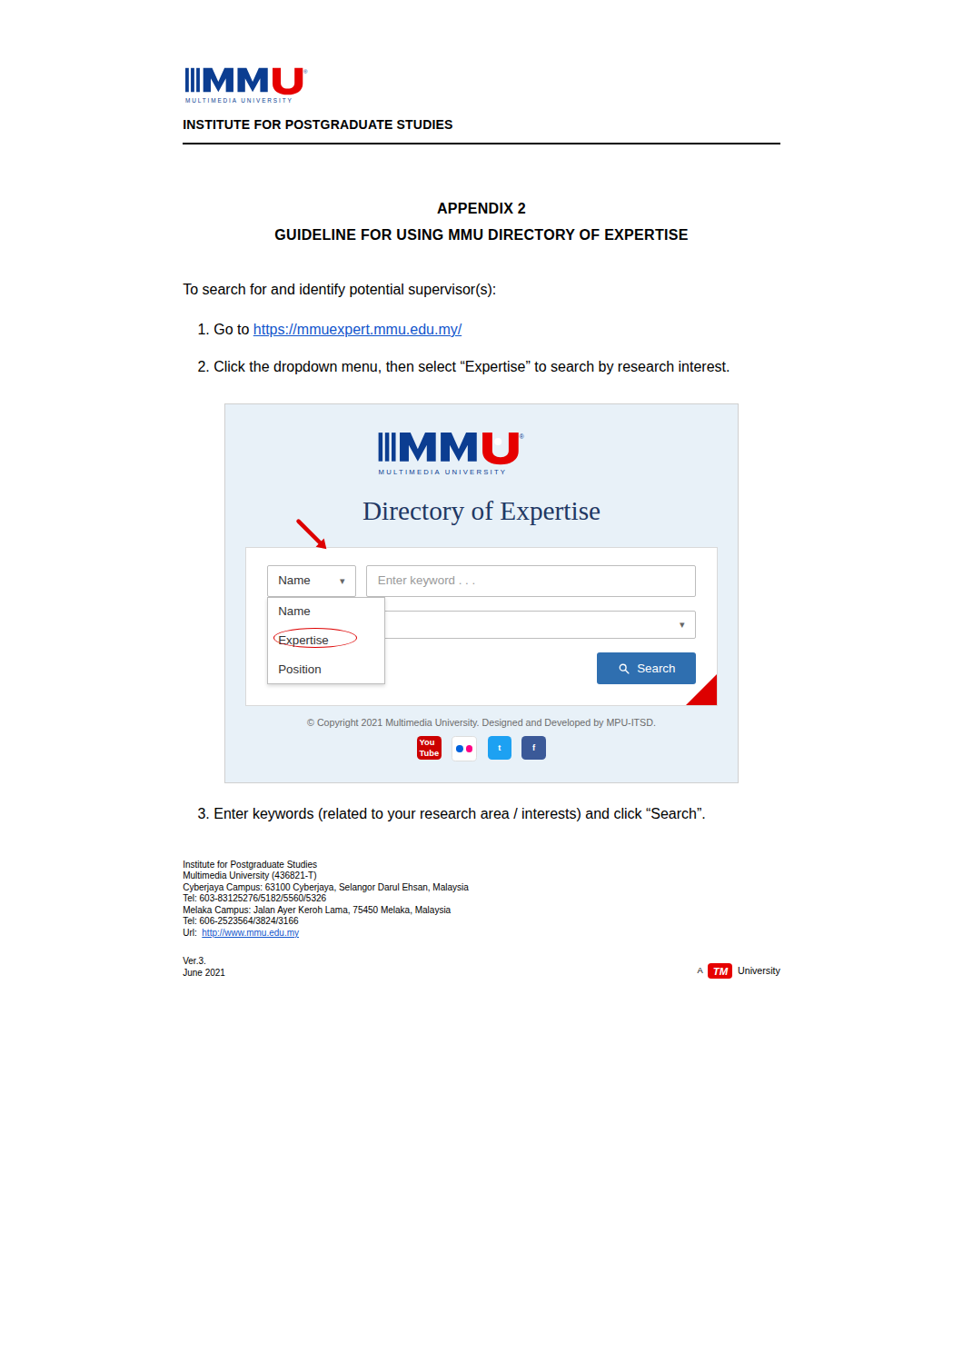® MULTIMEDIA UNIVERSITY
INSTITUTE FOR POSTGRADUATE STUDIES
APPENDIX 2
GUIDELINE FOR USING MMU DIRECTORY OF EXPERTISE
To search for and identify potential supervisor(s):
Go to https://mmuexpert.mmu.edu.my/
Click the dropdown menu, then select “Expertise” to search by research interest.
® MULTIMEDIA UNIVERSITY
Directory of Expertise
Name▾
Name
Expertise
Position
Enter keyword . . .
▾
Search
© Copyright 2021 Multimedia University. Designed and Developed by MPU-ITSD.
You
Tube t f
Enter keywords (related to your research area / interests) and click “Search”.
Institute for Postgraduate Studies
Multimedia University (436821-T)
Cyberjaya Campus: 63100 Cyberjaya, Selangor Darul Ehsan, Malaysia
Tel: 603-83125276/5182/5560/5326
Melaka Campus: Jalan Ayer Keroh Lama, 75450 Melaka, Malaysia
Tel: 606-2523564/3824/3166
Url: http://www.mmu.edu.my
Ver.3.
June 2021
A TM University